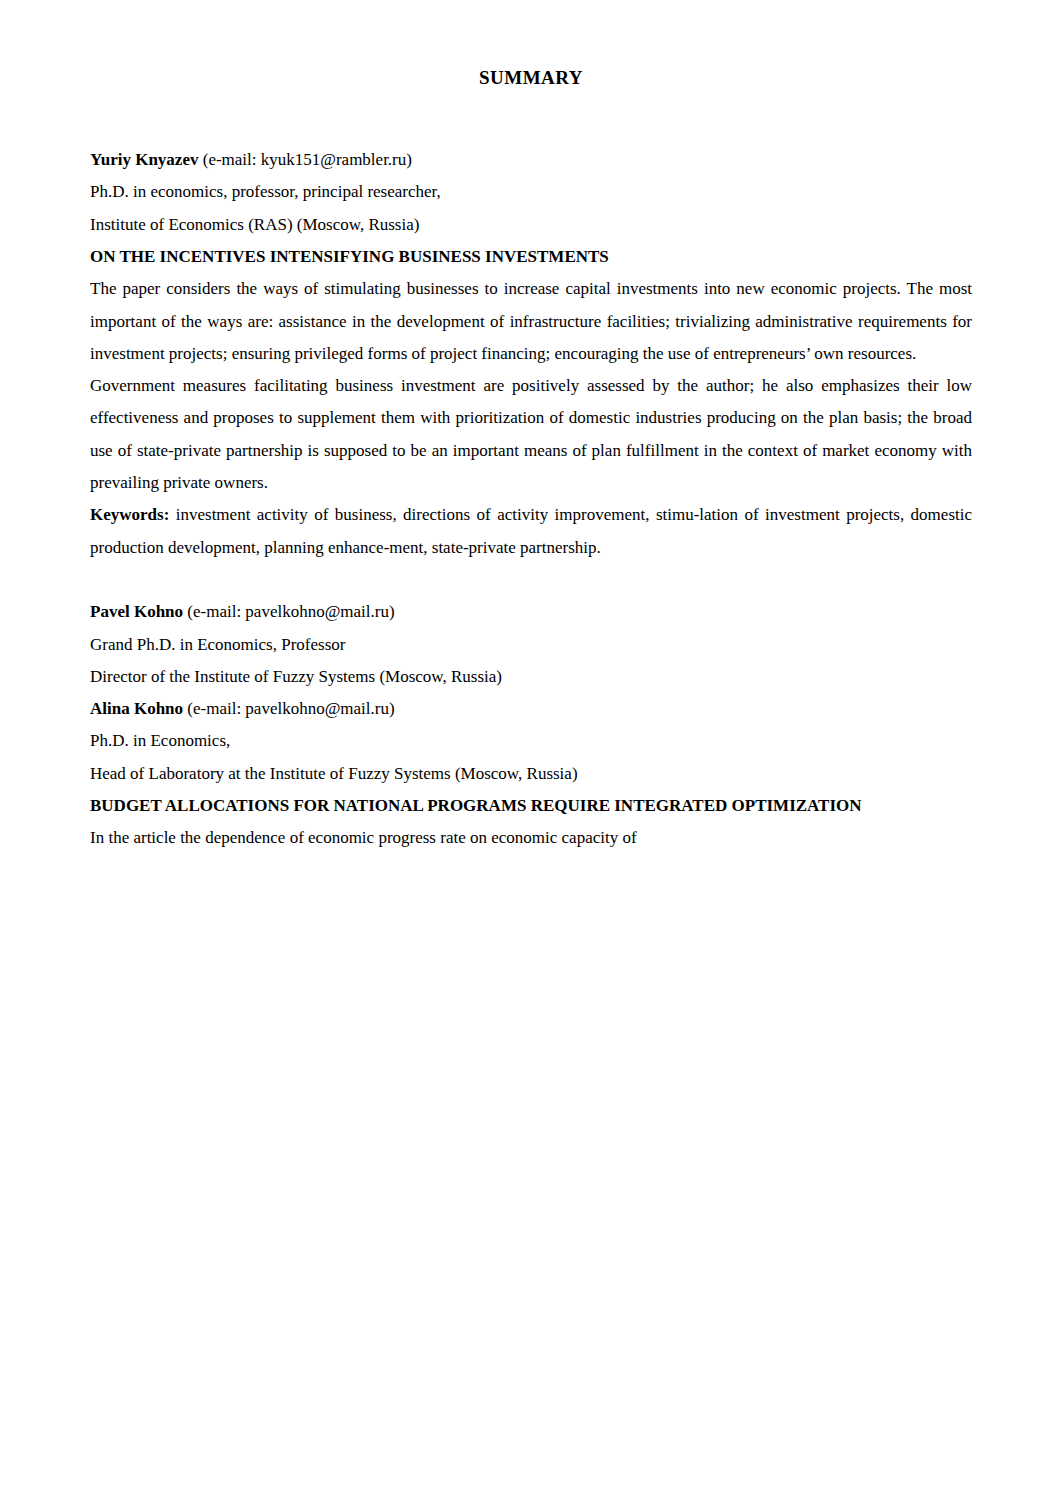SUMMARY
Yuriy Knyazev (e-mail: kyuk151@rambler.ru)
Ph.D. in economics, professor, principal researcher,
Institute of Economics (RAS) (Moscow, Russia)
On the incentives intensifying business investments
The paper considers the ways of stimulating businesses to increase capital investments into new economic projects. The most important of the ways are: assistance in the development of infrastructure facilities; trivializing administrative requirements for investment projects; ensuring privileged forms of project financing; encouraging the use of entrepreneurs’ own resources.
Government measures facilitating business investment are positively assessed by the author; he also emphasizes their low effectiveness and proposes to supplement them with prioritization of domestic industries producing on the plan basis; the broad use of state-private partnership is supposed to be an important means of plan fulfillment in the context of market economy with prevailing private owners.
Keywords: investment activity of business, directions of activity improvement, stimu-lation of investment projects, domestic production development, planning enhance-ment, state-private partnership.
Pavel Kohno (e-mail: pavelkohno@mail.ru)
Grand Ph.D. in Economics, Professor
Director of the Institute of Fuzzy Systems (Moscow, Russia)
Alina Kohno (e-mail: pavelkohno@mail.ru)
Ph.D. in Economics,
Head of Laboratory at the Institute of Fuzzy Systems (Moscow, Russia)
Budget allocations for national programs require integrated optimization
In the article the dependence of economic progress rate on economic capacity of